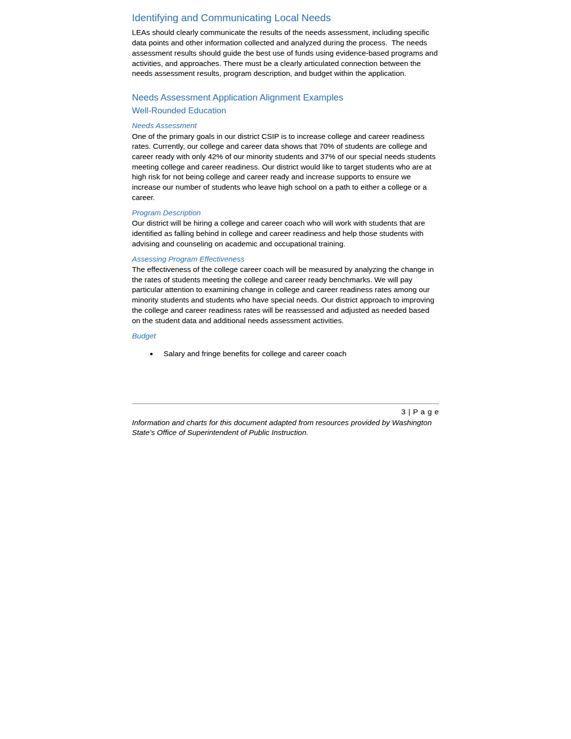Identifying and Communicating Local Needs
LEAs should clearly communicate the results of the needs assessment, including specific data points and other information collected and analyzed during the process. The needs assessment results should guide the best use of funds using evidence-based programs and activities, and approaches. There must be a clearly articulated connection between the needs assessment results, program description, and budget within the application.
Needs Assessment Application Alignment Examples
Well-Rounded Education
Needs Assessment
One of the primary goals in our district CSIP is to increase college and career readiness rates. Currently, our college and career data shows that 70% of students are college and career ready with only 42% of our minority students and 37% of our special needs students meeting college and career readiness. Our district would like to target students who are at high risk for not being college and career ready and increase supports to ensure we increase our number of students who leave high school on a path to either a college or a career.
Program Description
Our district will be hiring a college and career coach who will work with students that are identified as falling behind in college and career readiness and help those students with advising and counseling on academic and occupational training.
Assessing Program Effectiveness
The effectiveness of the college career coach will be measured by analyzing the change in the rates of students meeting the college and career ready benchmarks. We will pay particular attention to examining change in college and career readiness rates among our minority students and students who have special needs. Our district approach to improving the college and career readiness rates will be reassessed and adjusted as needed based on the student data and additional needs assessment activities.
Budget
Salary and fringe benefits for college and career coach
3 | P a g e
Information and charts for this document adapted from resources provided by Washington State’s Office of Superintendent of Public Instruction.